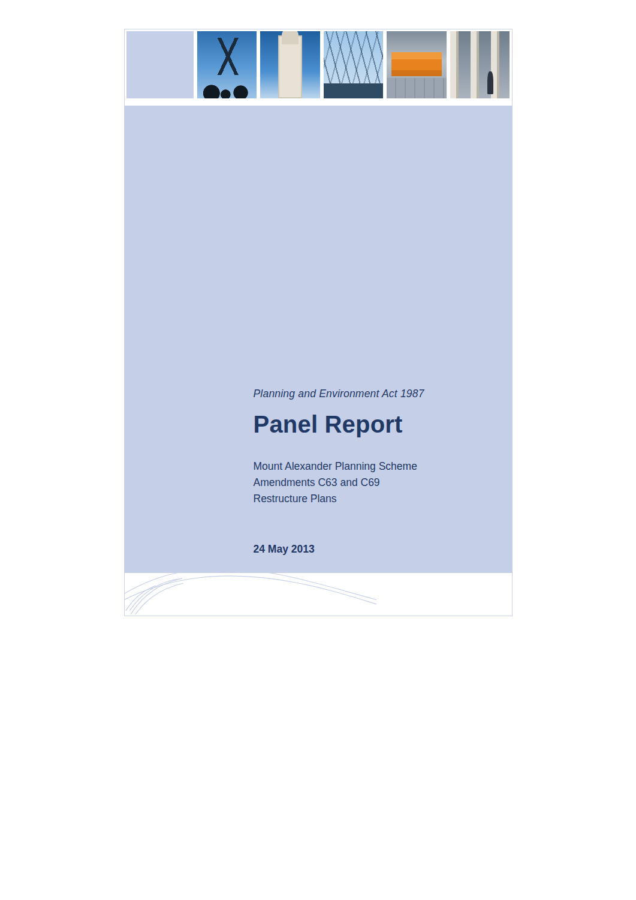Planning and Environment Act 1987
Panel Report
Mount Alexander Planning Scheme Amendments C63 and C69 Restructure Plans
24 May 2013